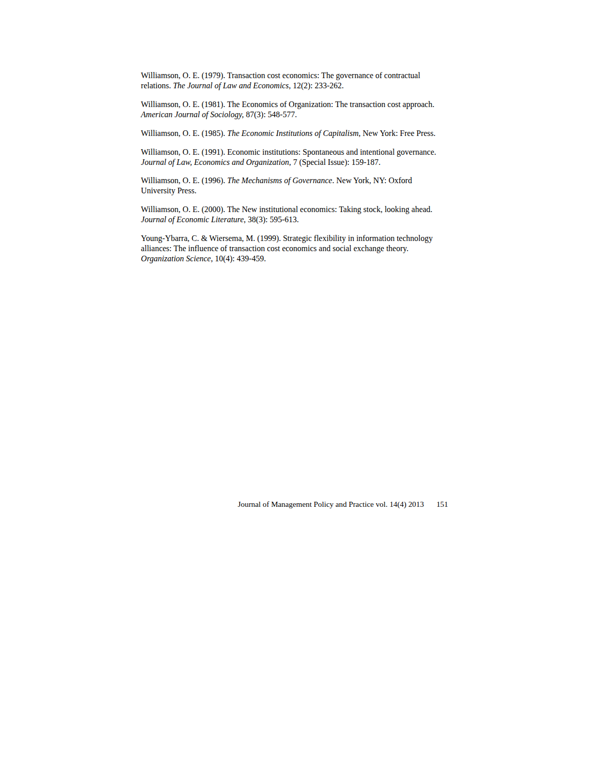Williamson, O. E. (1979). Transaction cost economics: The governance of contractual relations. The Journal of Law and Economics, 12(2): 233-262.
Williamson, O. E. (1981). The Economics of Organization: The transaction cost approach. American Journal of Sociology, 87(3): 548-577.
Williamson, O. E. (1985). The Economic Institutions of Capitalism, New York: Free Press.
Williamson, O. E. (1991). Economic institutions: Spontaneous and intentional governance. Journal of Law, Economics and Organization, 7 (Special Issue): 159-187.
Williamson, O. E. (1996). The Mechanisms of Governance. New York, NY: Oxford University Press.
Williamson, O. E. (2000). The New institutional economics: Taking stock, looking ahead. Journal of Economic Literature, 38(3): 595-613.
Young-Ybarra, C. & Wiersema, M. (1999). Strategic flexibility in information technology alliances: The influence of transaction cost economics and social exchange theory. Organization Science, 10(4): 439-459.
Journal of Management Policy and Practice vol. 14(4) 2013151